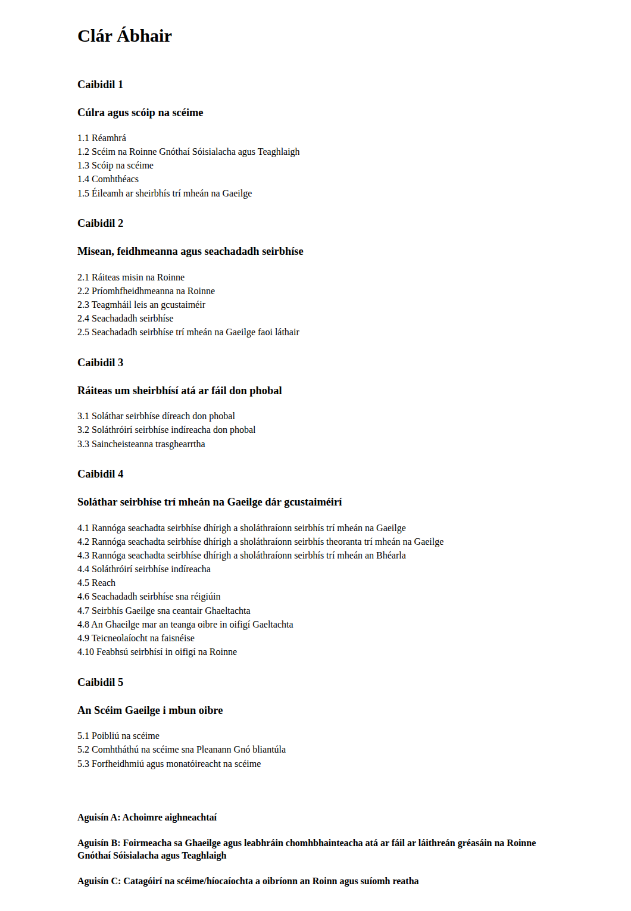Clár Ábhair
Caibidil 1
Cúlra agus scóip na scéime
1.1 Réamhrá
1.2 Scéim na Roinne Gnóthaí Sóisialacha agus Teaghlaigh
1.3 Scóip na scéime
1.4 Comhthéacs
1.5 Éileamh ar sheirbhís trí mheán na Gaeilge
Caibidil 2
Misean, feidhmeanna agus seachadadh seirbhíse
2.1 Ráiteas misin na Roinne
2.2 Príomhfheidhmeanna na Roinne
2.3 Teagmháil leis an gcustaiméir
2.4 Seachadadh seirbhíse
2.5 Seachadadh seirbhíse trí mheán na Gaeilge faoi láthair
Caibidil 3
Ráiteas um sheirbhísí atá ar fáil don phobal
3.1 Soláthar seirbhíse díreach don phobal
3.2 Soláthróirí seirbhíse indíreacha don phobal
3.3 Saincheisteanna trasghearrtha
Caibidil 4
Soláthar seirbhíse trí mheán na Gaeilge dár gcustaiméirí
4.1 Rannóga seachadta seirbhíse dhírigh a sholáthraíonn seirbhís trí mheán na Gaeilge
4.2 Rannóga seachadta seirbhíse dhírigh a sholáthraíonn seirbhís theoranta trí mheán na Gaeilge
4.3 Rannóga seachadta seirbhíse dhírigh a sholáthraíonn seirbhís trí mheán an Bhéarla
4.4 Soláthróirí seirbhíse indíreacha
4.5 Reach
4.6 Seachadadh seirbhíse sna réigiúin
4.7 Seirbhís Gaeilge sna ceantair Ghaeltachta
4.8 An Ghaeilge mar an teanga oibre in oifigí Gaeltachta
4.9 Teicneolaíocht na faisnéise
4.10 Feabhsú seirbhísí in oifigí na Roinne
Caibidil 5
An Scéim Gaeilge i mbun oibre
5.1 Poibliú na scéime
5.2 Comhtháthú na scéime sna Pleanann Gnó bliantúla
5.3 Forfheidhmiú agus monatóireacht na scéime
Aguisín A: Achoimre aighneachtaí
Aguisín B: Foirmeacha sa Ghaeilge agus leabhráin chomhbhainteacha atá ar fáil ar láithreán gréasáin na Roinne Gnóthaí Sóisialacha agus Teaghlaigh
Aguisín C: Catagóirí na scéime/híocaíochta a oibríonn an Roinn agus suíomh reatha